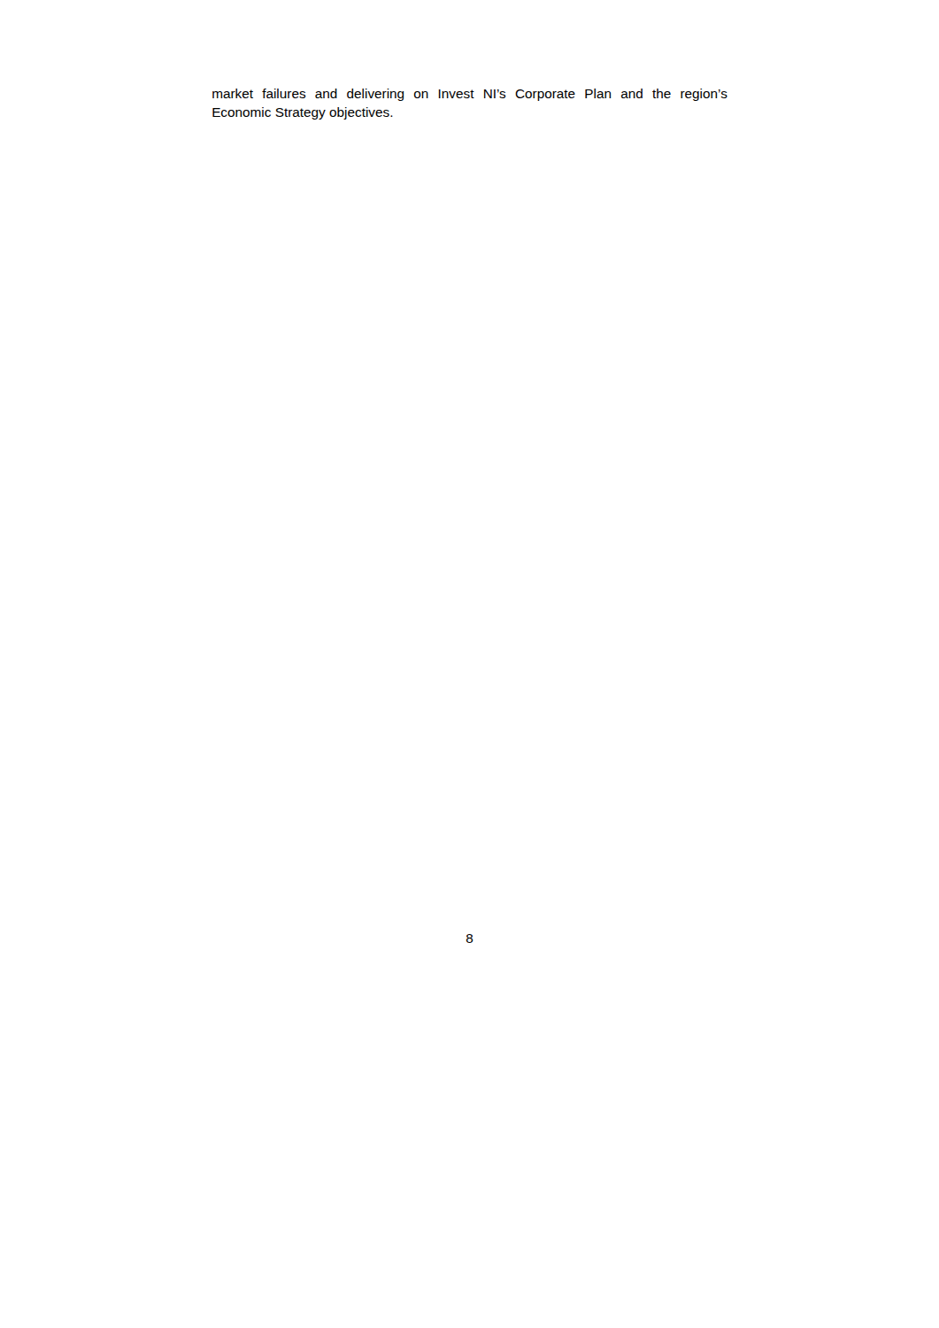market failures and delivering on Invest NI’s Corporate Plan and the region’s Economic Strategy objectives.
8